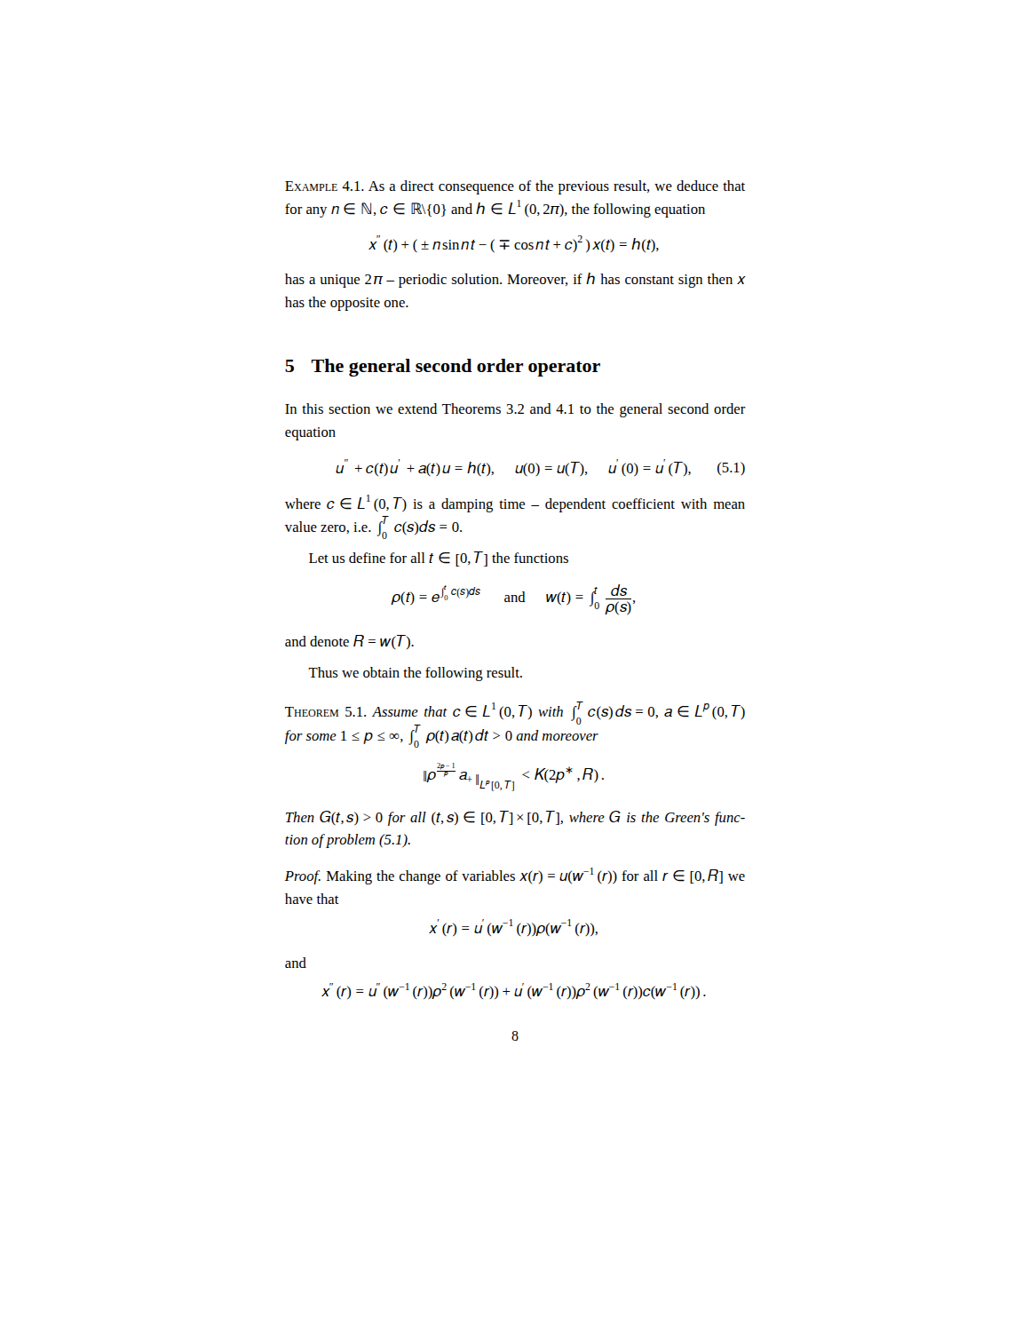Example 4.1. As a direct consequence of the previous result, we deduce that for any n∈ℕ, c∈ℝ\{0} and h∈L1(0,2π), the following equation
x″(t) + ( ±nsinnt − (∓cosnt+c) 2 ) x(t) = h(t),
has a unique 2π – periodic solution. Moreover, if h has constant sign then x has the opposite one.
5 The general second order operator
In this section we extend Theorems 3.2 and 4.1 to the general second order equation
u″ + c(t)u′ + a(t)u = h(t), u(0)=u(T), u′(0)=u′(T), (5.1)
where c∈L1(0,T) is a damping time – dependent coefficient with mean value zero, i.e. ∫0Tc(s)ds=0.
Let us define for all t∈[0,T] the functions
ρ(t)= e∫0tc(s)ds and w(t)= ∫0t dsρ(s) ,
and denote R=w(T).
Thus we obtain the following result.
Theorem 5.1. Assume that c∈L1(0,T) with ∫0Tc(s)ds=0, a∈Lp(0,T) for some 1≤p≤∞, ∫0Tρ(t)a(t)dt>0 and moreover
‖ ρ2p−1p a+ ‖Lp[0,T] < K(2p∗,R).
Then G(t,s)>0 for all (t,s)∈[0,T]×[0,T], where G is the Green's function of problem (5.1).
Proof. Making the change of variables x(r)=u(w−1(r)) for all r∈[0,R] we have that
x′(r)= u′(w−1(r)) ρ(w−1(r)),
and
x″(r)= u″(w−1(r)) ρ2(w−1(r)) + u′(w−1(r)) ρ2(w−1(r)) c(w−1(r)).
8